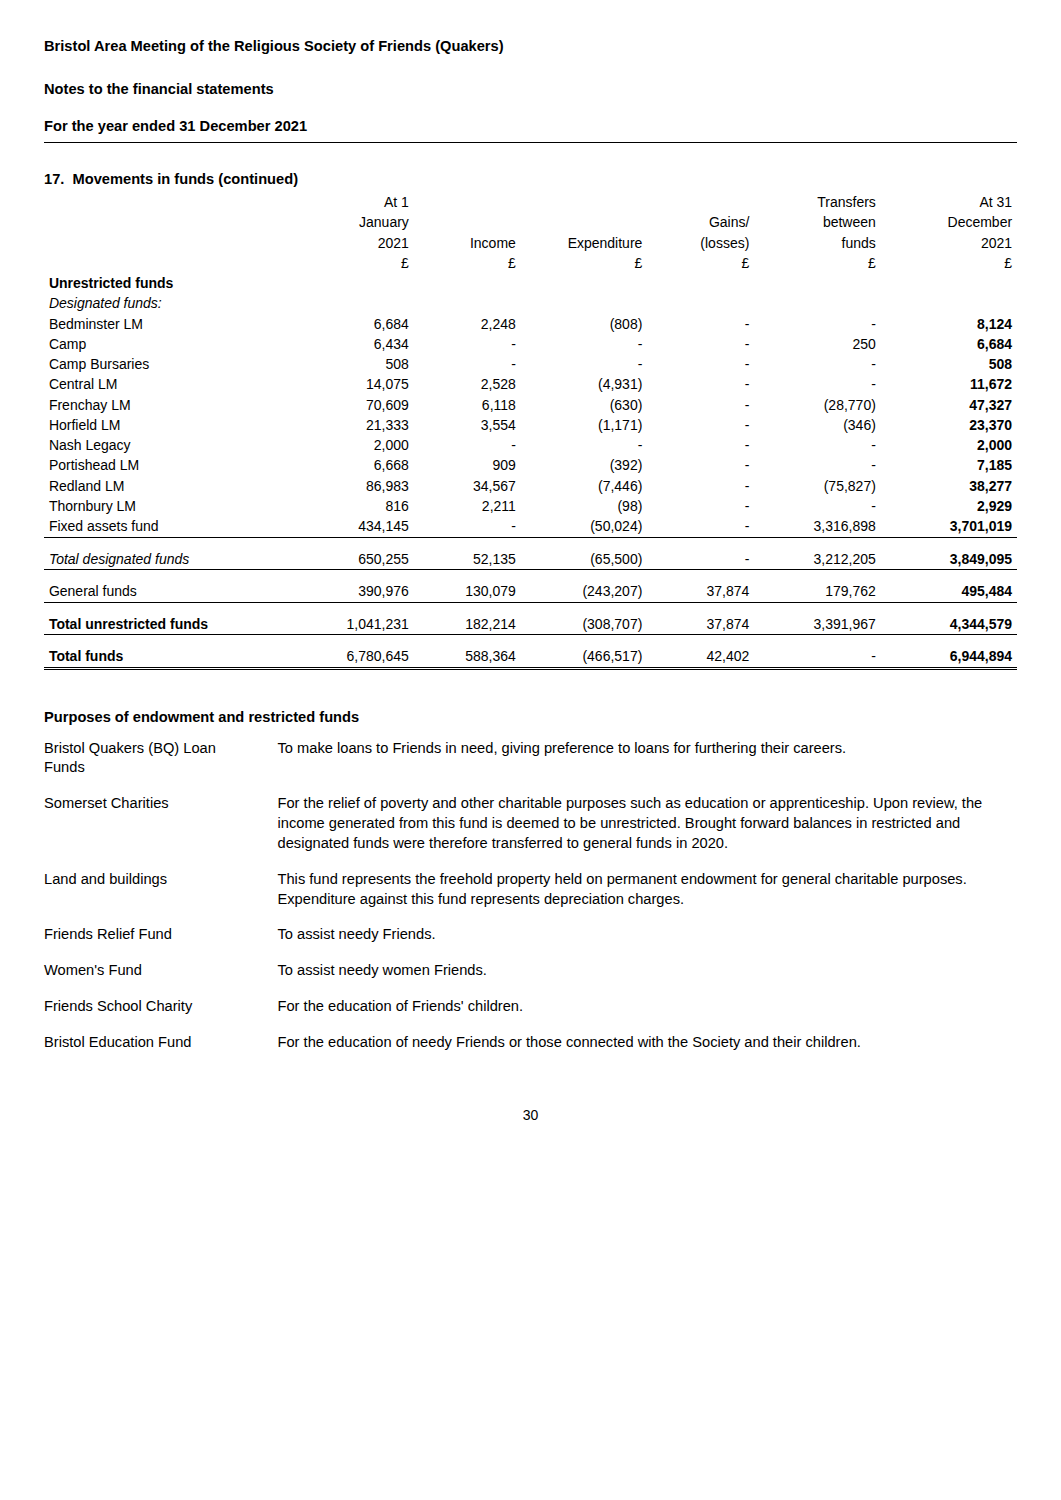Bristol Area Meeting of the Religious Society of Friends (Quakers)
Notes to the financial statements
For the year ended 31 December 2021
17. Movements in funds (continued)
| | At 1 | | | | Transfers | At 31 |
| --- | --- | --- | --- | --- | --- | --- |
| | January | | | Gains/ | between | December |
| | 2021 | Income | Expenditure | (losses) | funds | 2021 |
| | £ | £ | £ | £ | £ | £ |
| Unrestricted funds | |
| Designated funds: | |
| Bedminster LM | 6,684 | 2,248 | (808) | - | - | 8,124 |
| Camp | 6,434 | - | - | - | 250 | 6,684 |
| Camp Bursaries | 508 | - | - | - | - | 508 |
| Central LM | 14,075 | 2,528 | (4,931) | - | - | 11,672 |
| Frenchay LM | 70,609 | 6,118 | (630) | - | (28,770) | 47,327 |
| Horfield LM | 21,333 | 3,554 | (1,171) | - | (346) | 23,370 |
| Nash Legacy | 2,000 | - | - | - | - | 2,000 |
| Portishead LM | 6,668 | 909 | (392) | - | - | 7,185 |
| Redland LM | 86,983 | 34,567 | (7,446) | - | (75,827) | 38,277 |
| Thornbury LM | 816 | 2,211 | (98) | - | - | 2,929 |
| Fixed assets fund | 434,145 | - | (50,024) | - | 3,316,898 | 3,701,019 |
| Total designated funds | 650,255 | 52,135 | (65,500) | - | 3,212,205 | 3,849,095 |
| General funds | 390,976 | 130,079 | (243,207) | 37,874 | 179,762 | 495,484 |
| Total unrestricted funds | 1,041,231 | 182,214 | (308,707) | 37,874 | 3,391,967 | 4,344,579 |
| Total funds | 6,780,645 | 588,364 | (466,517) | 42,402 | - | 6,944,894 |
Purposes of endowment and restricted funds
| Bristol Quakers (BQ) Loan Funds | To make loans to Friends in need, giving preference to loans for furthering their careers. |
| Somerset Charities | For the relief of poverty and other charitable purposes such as education or apprenticeship. Upon review, the income generated from this fund is deemed to be unrestricted. Brought forward balances in restricted and designated funds were therefore transferred to general funds in 2020. |
| Land and buildings | This fund represents the freehold property held on permanent endowment for general charitable purposes. Expenditure against this fund represents depreciation charges. |
| Friends Relief Fund | To assist needy Friends. |
| Women's Fund | To assist needy women Friends. |
| Friends School Charity | For the education of Friends' children. |
| Bristol Education Fund | For the education of needy Friends or those connected with the Society and their children. |
30